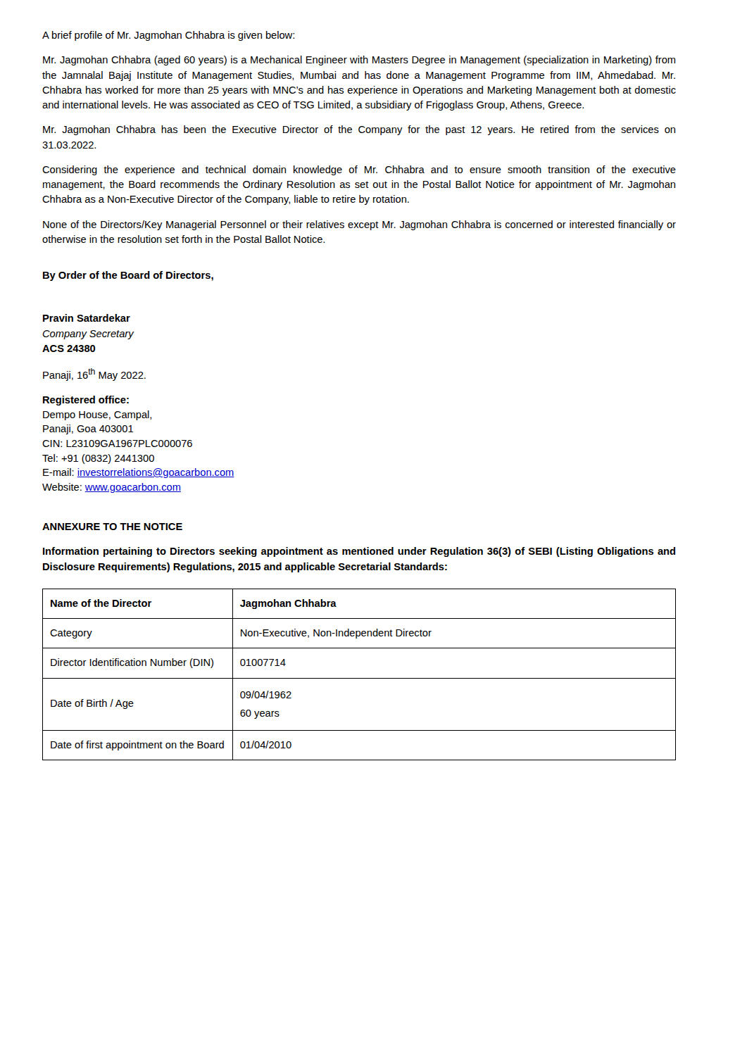A brief profile of Mr. Jagmohan Chhabra is given below:
Mr. Jagmohan Chhabra (aged 60 years) is a Mechanical Engineer with Masters Degree in Management (specialization in Marketing) from the Jamnalal Bajaj Institute of Management Studies, Mumbai and has done a Management Programme from IIM, Ahmedabad. Mr. Chhabra has worked for more than 25 years with MNC’s and has experience in Operations and Marketing Management both at domestic and international levels. He was associated as CEO of TSG Limited, a subsidiary of Frigoglass Group, Athens, Greece.
Mr. Jagmohan Chhabra has been the Executive Director of the Company for the past 12 years. He retired from the services on 31.03.2022.
Considering the experience and technical domain knowledge of Mr. Chhabra and to ensure smooth transition of the executive management, the Board recommends the Ordinary Resolution as set out in the Postal Ballot Notice for appointment of Mr. Jagmohan Chhabra as a Non-Executive Director of the Company, liable to retire by rotation.
None of the Directors/Key Managerial Personnel or their relatives except Mr. Jagmohan Chhabra is concerned or interested financially or otherwise in the resolution set forth in the Postal Ballot Notice.
By Order of the Board of Directors,
Pravin Satardekar
Company Secretary
ACS 24380
Panaji, 16th May 2022.
Registered office:
Dempo House, Campal,
Panaji, Goa 403001
CIN: L23109GA1967PLC000076
Tel: +91 (0832) 2441300
E-mail: investorrelations@goacarbon.com
Website: www.goacarbon.com
ANNEXURE TO THE NOTICE
Information pertaining to Directors seeking appointment as mentioned under Regulation 36(3) of SEBI (Listing Obligations and Disclosure Requirements) Regulations, 2015 and applicable Secretarial Standards:
| Name of the Director | Jagmohan Chhabra |
| --- | --- |
| Category | Non-Executive, Non-Independent Director |
| Director Identification Number (DIN) | 01007714 |
| Date of Birth / Age | 09/04/1962 60 years |
| Date of first appointment on the Board | 01/04/2010 |